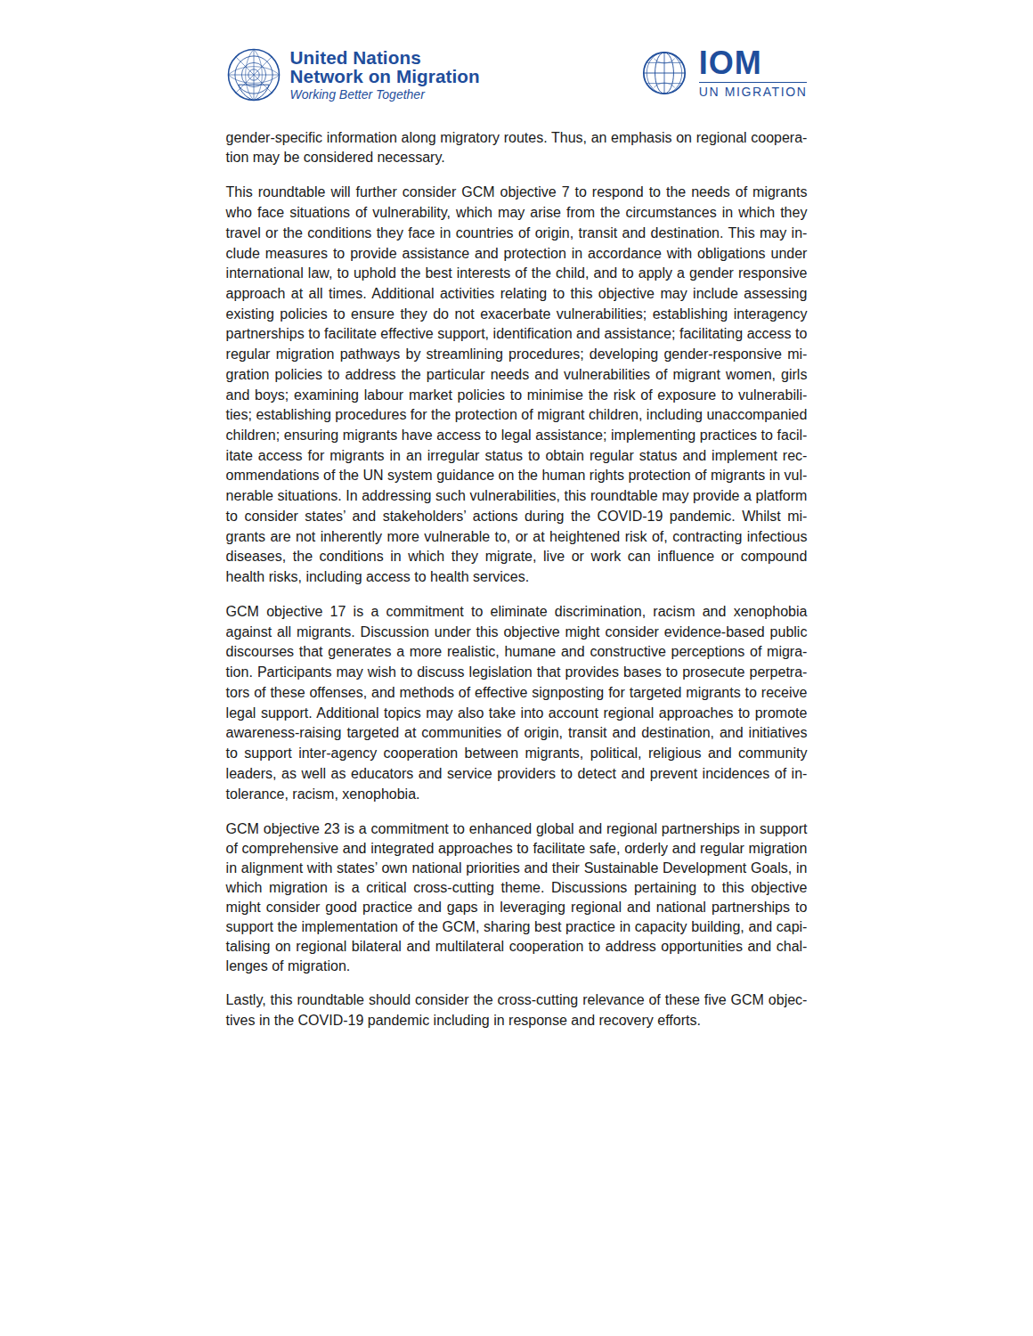United Nations Network on Migration Working Better Together
IOM UN MIGRATION
gender-specific information along migratory routes. Thus, an emphasis on regional cooperation may be considered necessary.
This roundtable will further consider GCM objective 7 to respond to the needs of migrants who face situations of vulnerability, which may arise from the circumstances in which they travel or the conditions they face in countries of origin, transit and destination. This may include measures to provide assistance and protection in accordance with obligations under international law, to uphold the best interests of the child, and to apply a gender responsive approach at all times. Additional activities relating to this objective may include assessing existing policies to ensure they do not exacerbate vulnerabilities; establishing interagency partnerships to facilitate effective support, identification and assistance; facilitating access to regular migration pathways by streamlining procedures; developing gender-responsive migration policies to address the particular needs and vulnerabilities of migrant women, girls and boys; examining labour market policies to minimise the risk of exposure to vulnerabilities; establishing procedures for the protection of migrant children, including unaccompanied children; ensuring migrants have access to legal assistance; implementing practices to facilitate access for migrants in an irregular status to obtain regular status and implement recommendations of the UN system guidance on the human rights protection of migrants in vulnerable situations. In addressing such vulnerabilities, this roundtable may provide a platform to consider states’ and stakeholders’ actions during the COVID-19 pandemic. Whilst migrants are not inherently more vulnerable to, or at heightened risk of, contracting infectious diseases, the conditions in which they migrate, live or work can influence or compound health risks, including access to health services.
GCM objective 17 is a commitment to eliminate discrimination, racism and xenophobia against all migrants. Discussion under this objective might consider evidence-based public discourses that generates a more realistic, humane and constructive perceptions of migration. Participants may wish to discuss legislation that provides bases to prosecute perpetrators of these offenses, and methods of effective signposting for targeted migrants to receive legal support. Additional topics may also take into account regional approaches to promote awareness-raising targeted at communities of origin, transit and destination, and initiatives to support inter-agency cooperation between migrants, political, religious and community leaders, as well as educators and service providers to detect and prevent incidences of intolerance, racism, xenophobia.
GCM objective 23 is a commitment to enhanced global and regional partnerships in support of comprehensive and integrated approaches to facilitate safe, orderly and regular migration in alignment with states’ own national priorities and their Sustainable Development Goals, in which migration is a critical cross-cutting theme. Discussions pertaining to this objective might consider good practice and gaps in leveraging regional and national partnerships to support the implementation of the GCM, sharing best practice in capacity building, and capitalising on regional bilateral and multilateral cooperation to address opportunities and challenges of migration.
Lastly, this roundtable should consider the cross-cutting relevance of these five GCM objectives in the COVID-19 pandemic including in response and recovery efforts.